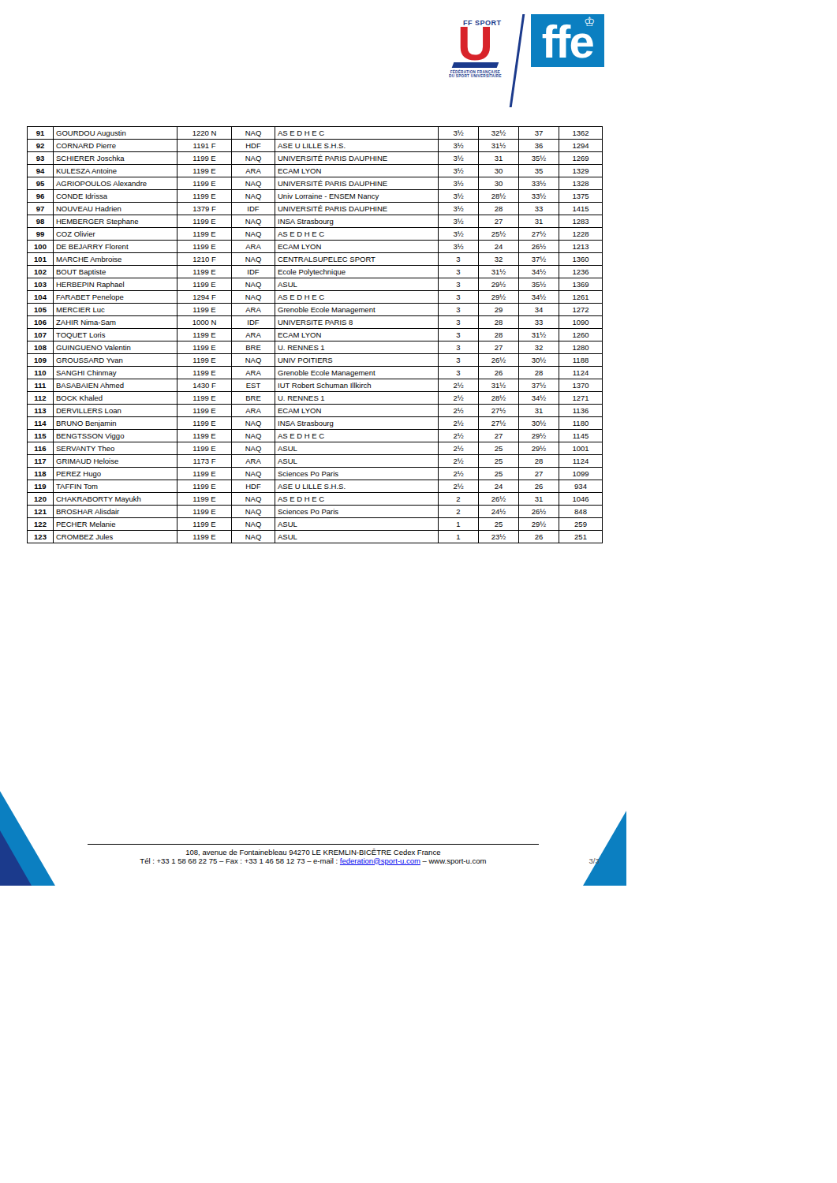FF SPORT
U
FÉDÉRATION FRANÇAISE
DU SPORT UNIVERSITAIRE
♔
ffe
| 91 | GOURDOU Augustin | 1220 N | NAQ | AS E D H E C | 3½ | 32½ | 37 | 1362 |
| 92 | CORNARD Pierre | 1191 F | HDF | ASE U LILLE S.H.S. | 3½ | 31½ | 36 | 1294 |
| 93 | SCHIERER Joschka | 1199 E | NAQ | UNIVERSITÉ PARIS DAUPHINE | 3½ | 31 | 35½ | 1269 |
| 94 | KULESZA Antoine | 1199 E | ARA | ECAM LYON | 3½ | 30 | 35 | 1329 |
| 95 | AGRIOPOULOS Alexandre | 1199 E | NAQ | UNIVERSITÉ PARIS DAUPHINE | 3½ | 30 | 33½ | 1328 |
| 96 | CONDE Idrissa | 1199 E | NAQ | Univ Lorraine - ENSEM Nancy | 3½ | 28½ | 33½ | 1375 |
| 97 | NOUVEAU Hadrien | 1379 F | IDF | UNIVERSITÉ PARIS DAUPHINE | 3½ | 28 | 33 | 1415 |
| 98 | HEMBERGER Stephane | 1199 E | NAQ | INSA Strasbourg | 3½ | 27 | 31 | 1283 |
| 99 | COZ Olivier | 1199 E | NAQ | AS E D H E C | 3½ | 25½ | 27½ | 1228 |
| 100 | DE BEJARRY Florent | 1199 E | ARA | ECAM LYON | 3½ | 24 | 26½ | 1213 |
| 101 | MARCHE Ambroise | 1210 F | NAQ | CENTRALSUPELEC SPORT | 3 | 32 | 37½ | 1360 |
| 102 | BOUT Baptiste | 1199 E | IDF | Ecole Polytechnique | 3 | 31½ | 34½ | 1236 |
| 103 | HERBEPIN Raphael | 1199 E | NAQ | ASUL | 3 | 29½ | 35½ | 1369 |
| 104 | FARABET Penelope | 1294 F | NAQ | AS E D H E C | 3 | 29½ | 34½ | 1261 |
| 105 | MERCIER Luc | 1199 E | ARA | Grenoble Ecole Management | 3 | 29 | 34 | 1272 |
| 106 | ZAHIR Nima-Sam | 1000 N | IDF | UNIVERSITE PARIS 8 | 3 | 28 | 33 | 1090 |
| 107 | TOQUET Loris | 1199 E | ARA | ECAM LYON | 3 | 28 | 31½ | 1260 |
| 108 | GUINGUENO Valentin | 1199 E | BRE | U. RENNES 1 | 3 | 27 | 32 | 1280 |
| 109 | GROUSSARD Yvan | 1199 E | NAQ | UNIV POITIERS | 3 | 26½ | 30½ | 1188 |
| 110 | SANGHI Chinmay | 1199 E | ARA | Grenoble Ecole Management | 3 | 26 | 28 | 1124 |
| 111 | BASABAIEN Ahmed | 1430 F | EST | IUT Robert Schuman Illkirch | 2½ | 31½ | 37½ | 1370 |
| 112 | BOCK Khaled | 1199 E | BRE | U. RENNES 1 | 2½ | 28½ | 34½ | 1271 |
| 113 | DERVILLERS Loan | 1199 E | ARA | ECAM LYON | 2½ | 27½ | 31 | 1136 |
| 114 | BRUNO Benjamin | 1199 E | NAQ | INSA Strasbourg | 2½ | 27½ | 30½ | 1180 |
| 115 | BENGTSSON Viggo | 1199 E | NAQ | AS E D H E C | 2½ | 27 | 29½ | 1145 |
| 116 | SERVANTY Theo | 1199 E | NAQ | ASUL | 2½ | 25 | 29½ | 1001 |
| 117 | GRIMAUD Heloise | 1173 F | ARA | ASUL | 2½ | 25 | 28 | 1124 |
| 118 | PEREZ Hugo | 1199 E | NAQ | Sciences Po Paris | 2½ | 25 | 27 | 1099 |
| 119 | TAFFIN Tom | 1199 E | HDF | ASE U LILLE S.H.S. | 2½ | 24 | 26 | 934 |
| 120 | CHAKRABORTY Mayukh | 1199 E | NAQ | AS E D H E C | 2 | 26½ | 31 | 1046 |
| 121 | BROSHAR Alisdair | 1199 E | NAQ | Sciences Po Paris | 2 | 24½ | 26½ | 848 |
| 122 | PECHER Melanie | 1199 E | NAQ | ASUL | 1 | 25 | 29½ | 259 |
| 123 | CROMBEZ Jules | 1199 E | NAQ | ASUL | 1 | 23½ | 26 | 251 |
108, avenue de Fontainebleau 94270 LE KREMLIN-BICÊTRE Cedex France
Tél : +33 1 58 68 22 75 – Fax : +33 1 46 58 12 73 – e-mail : federation@sport-u.com – www.sport-u.com
3/3